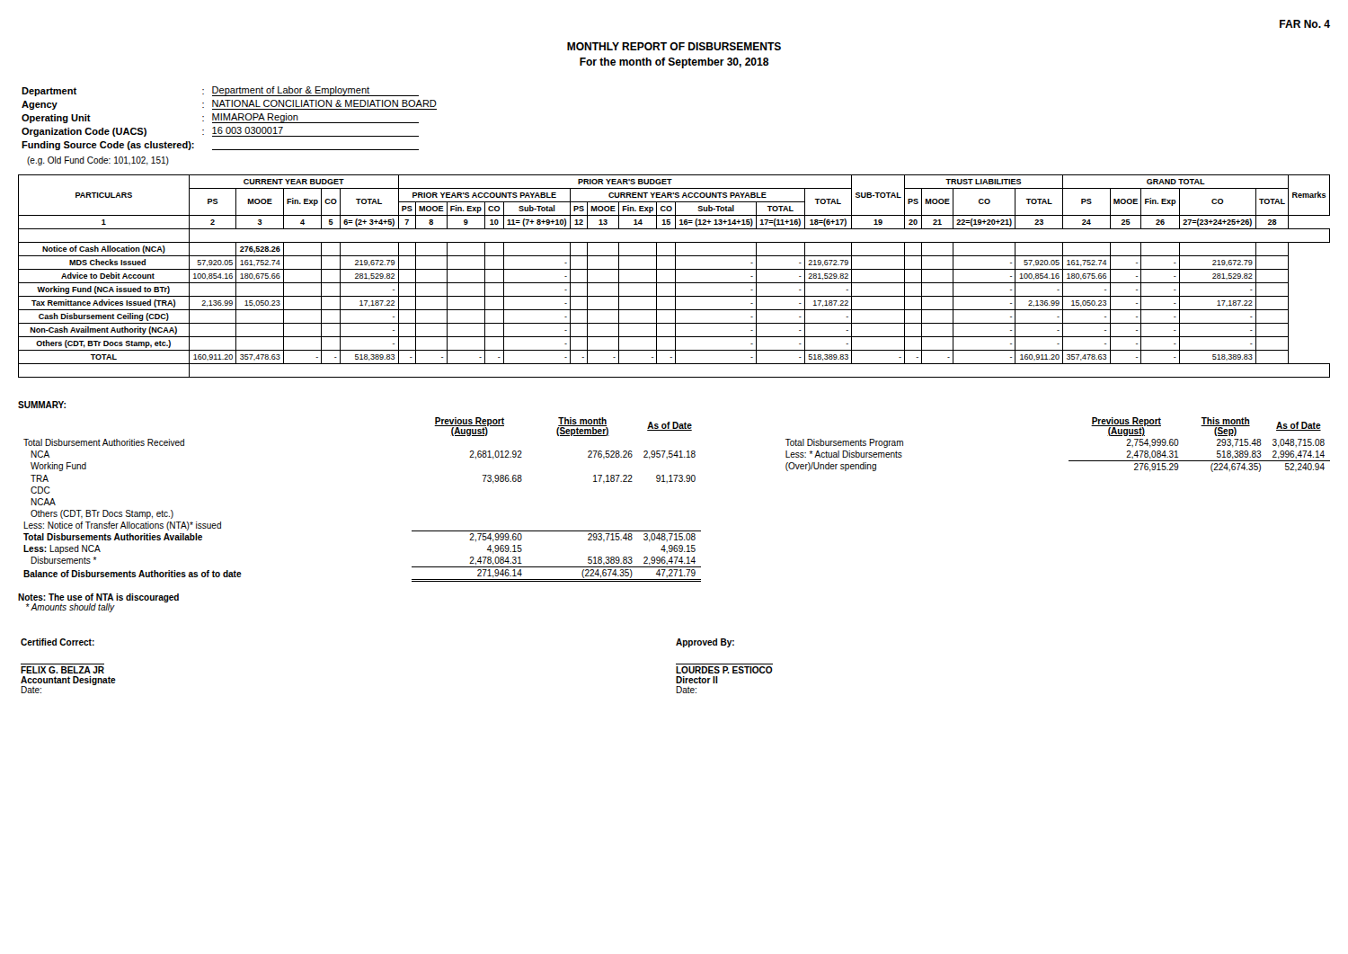FAR No. 4
MONTHLY REPORT OF DISBURSEMENTS
For the month of September 30, 2018
| Department | : | Department of Labor & Employment |
| Agency | : | NATIONAL CONCILIATION & MEDIATION BOARD |
| Operating Unit | : | MIMAROPA Region |
| Organization Code (UACS) | : | 16 003 0300017 |
| Funding Source Code (as clustered): | | |
(e.g. Old Fund Code: 101,102, 151)
| PARTICULARS | CURRENT YEAR BUDGET | PRIOR YEAR'S BUDGET | SUB-TOTAL | TRUST LIABILITIES | GRAND TOTAL | Remarks |
| --- | --- | --- | --- | --- | --- | --- |
| PS | MOOE | Fin. Exp | CO | TOTAL | PRIOR YEAR'S ACCOUNTS PAYABLE | CURRENT YEAR'S ACCOUNTS PAYABLE | TOTAL | PS | MOOE | CO | TOTAL | PS | MOOE | Fin. Exp | CO | TOTAL |
| PS | MOOE | Fin. Exp | CO | Sub-Total | PS | MOOE | Fin. Exp | CO | Sub-Total | TOTAL |
| 1 | 2 | 3 | 4 | 5 | 6= (2+ 3+4+5) | 7 | 8 | 9 | 10 | 11= (7+ 8+9+10) | 12 | 13 | 14 | 15 | 16= (12+ 13+14+15) | 17=(11+16) | 18=(6+17) | 19 | 20 | 21 | 22=(19+20+21) | 23 | 24 | 25 | 26 | 27=(23+24+25+26) | 28 |
| Notice of Cash Allocation (NCA) | | 276,528.26 | | | | | | | | | | | | | | | | | | | | | | | | | |
| MDS Checks Issued | 57,920.05 | 161,752.74 | | | 219,672.79 | | | | | - | | | | | - | - | 219,672.79 | | | | - | 57,920.05 | 161,752.74 | - | - | 219,672.79 | |
| Advice to Debit Account | 100,854.16 | 180,675.66 | | | 281,529.82 | | | | | - | | | | | - | - | 281,529.82 | | | | - | 100,854.16 | 180,675.66 | - | - | 281,529.82 | |
| Working Fund (NCA issued to BTr) | | | | | - | | | | | - | | | | | - | - | - | | | | - | - | - | - | - | - | |
| Tax Remittance Advices Issued (TRA) | 2,136.99 | 15,050.23 | | | 17,187.22 | | | | | - | | | | | - | - | 17,187.22 | | | | - | 2,136.99 | 15,050.23 | - | - | 17,187.22 | |
| Cash Disbursement Ceiling (CDC) | | | | | - | | | | | - | | | | | - | - | - | | | | - | - | - | - | - | - | |
| Non-Cash Availment Authority (NCAA) | | | | | - | | | | | - | | | | | - | - | - | | | | - | - | - | - | - | - | |
| Others (CDT, BTr Docs Stamp, etc.) | | | | | - | | | | | - | | | | | - | - | - | | | | - | - | - | - | - | - | |
| TOTAL | 160,911.20 | 357,478.63 | - | - | 518,389.83 | - | - | - | - | - | - | - | - | - | - | - | 518,389.83 | - | - | - | - | 160,911.20 | 357,478.63 | - | - | 518,389.83 | |
SUMMARY:
| | Previous Report (August) | This month (September) | As of Date | | | Previous Report (August) | This month (Sep) | As of Date |
| Total Disbursement Authorities Received | | | | | Total Disbursements Program | 2,754,999.60 | 293,715.48 | 3,048,715.08 |
| NCA | 2,681,012.92 | 276,528.26 | 2,957,541.18 | | Less: * Actual Disbursements | 2,478,084.31 | 518,389.83 | 2,996,474.14 |
| Working Fund | | | | | (Over)/Under spending | 276,915.29 | (224,674.35) | 52,240.94 |
| TRA | 73,986.68 | 17,187.22 | 91,173.90 | | | | | |
| CDC | | | | | | | | |
| NCAA | | | | | | | | |
| Others (CDT, BTr Docs Stamp, etc.) | | | | | | | | |
| Less: Notice of Transfer Allocations (NTA)* issued | | | | | | | | |
| Total Disbursements Authorities Available | 2,754,999.60 | 293,715.48 | 3,048,715.08 | | | | | |
| Less: Lapsed NCA | 4,969.15 | | 4,969.15 | | | | | |
| Disbursements * | 2,478,084.31 | 518,389.83 | 2,996,474.14 | | | | | |
| Balance of Disbursements Authorities as of to date | 271,946.14 | (224,674.35) | 47,271.79 | | | | | |
Notes: The use of NTA is discouraged
* Amounts should tally
| Certified Correct: FELIX G. BELZA JR Accountant Designate Date: | Approved By: LOURDES P. ESTIOCO Director II Date: |